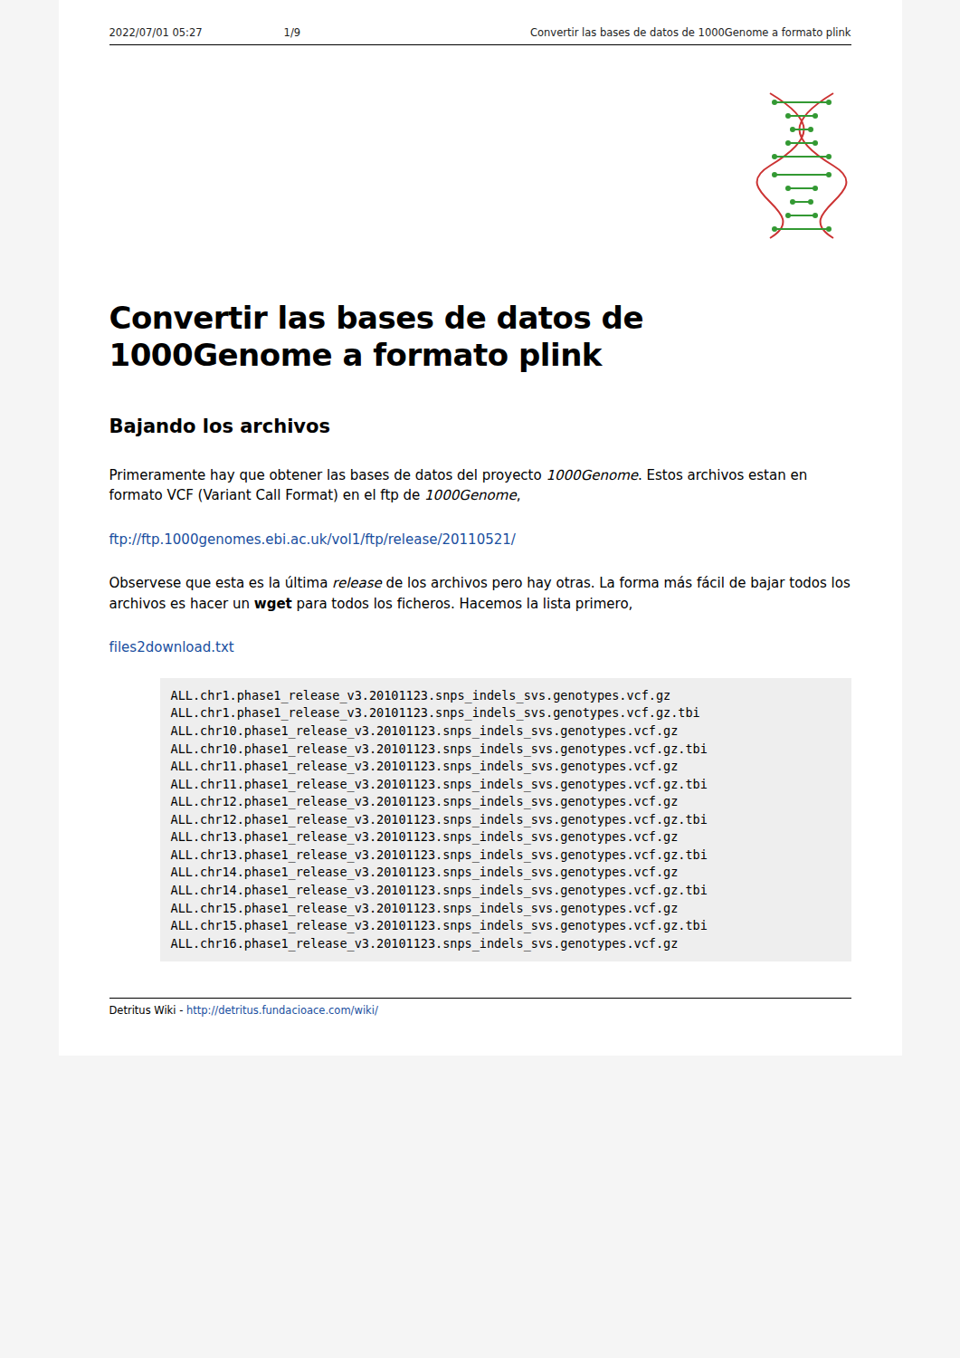2022/07/01 05:27 1/9 Convertir las bases de datos de 1000Genome a formato plink
Convertir las bases de datos de 1000Genome a formato plink
Bajando los archivos
Primeramente hay que obtener las bases de datos del proyecto 1000Genome. Estos archivos estan en formato VCF (Variant Call Format) en el ftp de 1000Genome,
ftp://ftp.1000genomes.ebi.ac.uk/vol1/ftp/release/20110521/
Observese que esta es la última release de los archivos pero hay otras. La forma más fácil de bajar todos los archivos es hacer un wget para todos los ficheros. Hacemos la lista primero,
files2download.txt
ALL.chr1.phase1_release_v3.20101123.snps_indels_svs.genotypes.vcf.gz
ALL.chr1.phase1_release_v3.20101123.snps_indels_svs.genotypes.vcf.gz.tbi
ALL.chr10.phase1_release_v3.20101123.snps_indels_svs.genotypes.vcf.gz
ALL.chr10.phase1_release_v3.20101123.snps_indels_svs.genotypes.vcf.gz.tbi
ALL.chr11.phase1_release_v3.20101123.snps_indels_svs.genotypes.vcf.gz
ALL.chr11.phase1_release_v3.20101123.snps_indels_svs.genotypes.vcf.gz.tbi
ALL.chr12.phase1_release_v3.20101123.snps_indels_svs.genotypes.vcf.gz
ALL.chr12.phase1_release_v3.20101123.snps_indels_svs.genotypes.vcf.gz.tbi
ALL.chr13.phase1_release_v3.20101123.snps_indels_svs.genotypes.vcf.gz
ALL.chr13.phase1_release_v3.20101123.snps_indels_svs.genotypes.vcf.gz.tbi
ALL.chr14.phase1_release_v3.20101123.snps_indels_svs.genotypes.vcf.gz
ALL.chr14.phase1_release_v3.20101123.snps_indels_svs.genotypes.vcf.gz.tbi
ALL.chr15.phase1_release_v3.20101123.snps_indels_svs.genotypes.vcf.gz
ALL.chr15.phase1_release_v3.20101123.snps_indels_svs.genotypes.vcf.gz.tbi
ALL.chr16.phase1_release_v3.20101123.snps_indels_svs.genotypes.vcf.gz
Detritus Wiki - http://detritus.fundacioace.com/wiki/